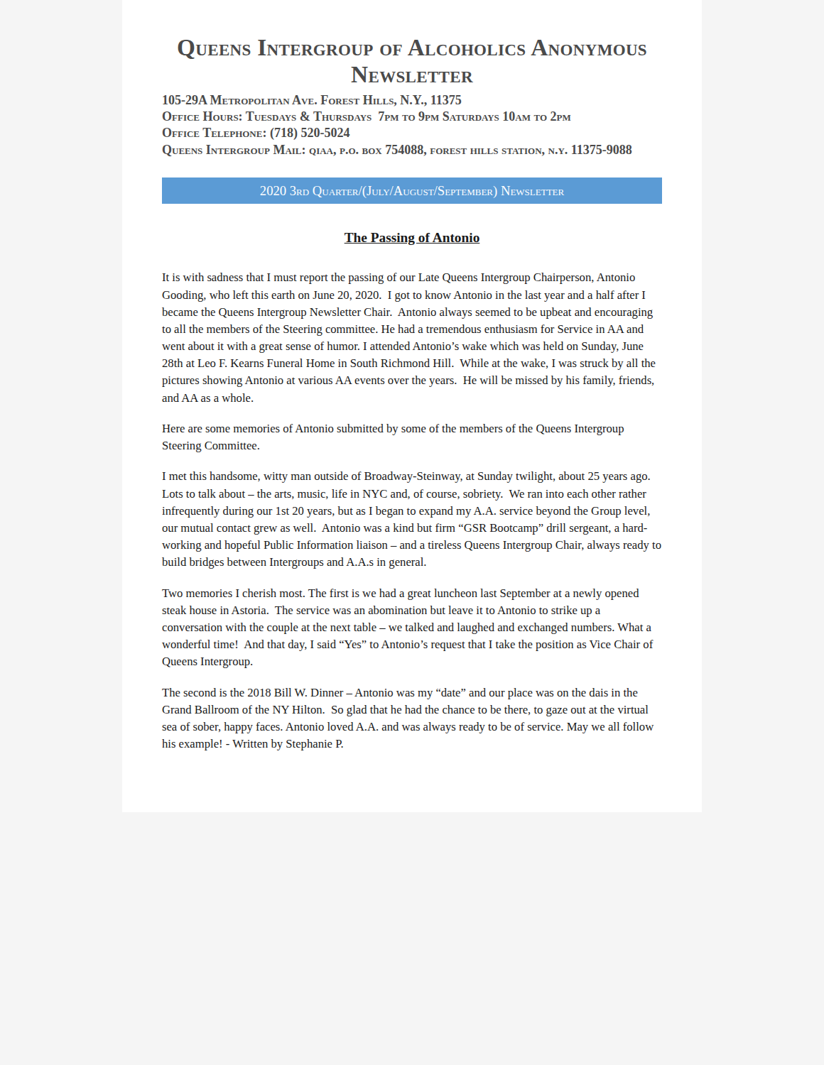Queens Intergroup of Alcoholics Anonymous Newsletter
105-29A Metropolitan Ave. Forest Hills, N.Y., 11375
Office Hours: Tuesdays & Thursdays 7pm to 9pm Saturdays 10am to 2pm
Office Telephone: (718) 520-5024
Queens Intergroup Mail: qiaa, p.o. box 754088, forest hills station, n.y. 11375-9088
2020 3rd Quarter/(July/August/September) Newsletter
The Passing of Antonio
It is with sadness that I must report the passing of our Late Queens Intergroup Chairperson, Antonio Gooding, who left this earth on June 20, 2020. I got to know Antonio in the last year and a half after I became the Queens Intergroup Newsletter Chair. Antonio always seemed to be upbeat and encouraging to all the members of the Steering committee. He had a tremendous enthusiasm for Service in AA and went about it with a great sense of humor. I attended Antonio’s wake which was held on Sunday, June 28th at Leo F. Kearns Funeral Home in South Richmond Hill. While at the wake, I was struck by all the pictures showing Antonio at various AA events over the years. He will be missed by his family, friends, and AA as a whole.
Here are some memories of Antonio submitted by some of the members of the Queens Intergroup Steering Committee.
I met this handsome, witty man outside of Broadway-Steinway, at Sunday twilight, about 25 years ago. Lots to talk about – the arts, music, life in NYC and, of course, sobriety. We ran into each other rather infrequently during our 1st 20 years, but as I began to expand my A.A. service beyond the Group level, our mutual contact grew as well. Antonio was a kind but firm “GSR Bootcamp” drill sergeant, a hard-working and hopeful Public Information liaison – and a tireless Queens Intergroup Chair, always ready to build bridges between Intergroups and A.A.s in general.
Two memories I cherish most. The first is we had a great luncheon last September at a newly opened steak house in Astoria. The service was an abomination but leave it to Antonio to strike up a conversation with the couple at the next table – we talked and laughed and exchanged numbers. What a wonderful time! And that day, I said “Yes” to Antonio’s request that I take the position as Vice Chair of Queens Intergroup.
The second is the 2018 Bill W. Dinner – Antonio was my “date” and our place was on the dais in the Grand Ballroom of the NY Hilton. So glad that he had the chance to be there, to gaze out at the virtual sea of sober, happy faces. Antonio loved A.A. and was always ready to be of service. May we all follow his example! - Written by Stephanie P.